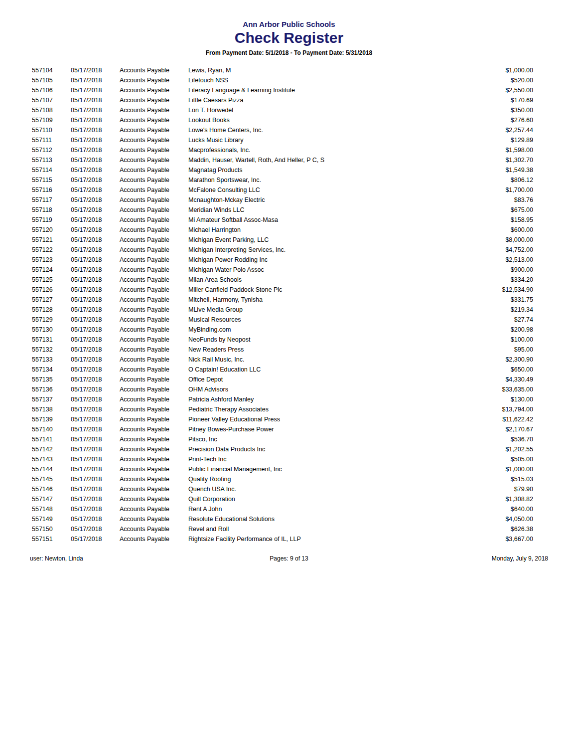Ann Arbor Public Schools
Check Register
From Payment Date: 5/1/2018 - To Payment Date: 5/31/2018
| 557104 | 05/17/2018 | Accounts Payable | Lewis, Ryan, M | $1,000.00 |
| 557105 | 05/17/2018 | Accounts Payable | Lifetouch NSS | $520.00 |
| 557106 | 05/17/2018 | Accounts Payable | Literacy Language & Learning Institute | $2,550.00 |
| 557107 | 05/17/2018 | Accounts Payable | Little Caesars Pizza | $170.69 |
| 557108 | 05/17/2018 | Accounts Payable | Lon T. Horwedel | $350.00 |
| 557109 | 05/17/2018 | Accounts Payable | Lookout Books | $276.60 |
| 557110 | 05/17/2018 | Accounts Payable | Lowe's Home Centers, Inc. | $2,257.44 |
| 557111 | 05/17/2018 | Accounts Payable | Lucks Music Library | $129.89 |
| 557112 | 05/17/2018 | Accounts Payable | Macprofessionals, Inc. | $1,598.00 |
| 557113 | 05/17/2018 | Accounts Payable | Maddin, Hauser, Wartell, Roth, And Heller, P C, S | $1,302.70 |
| 557114 | 05/17/2018 | Accounts Payable | Magnatag Products | $1,549.38 |
| 557115 | 05/17/2018 | Accounts Payable | Marathon Sportswear, Inc. | $806.12 |
| 557116 | 05/17/2018 | Accounts Payable | McFalone Consulting LLC | $1,700.00 |
| 557117 | 05/17/2018 | Accounts Payable | Mcnaughton-Mckay Electric | $83.76 |
| 557118 | 05/17/2018 | Accounts Payable | Meridian Winds LLC | $675.00 |
| 557119 | 05/17/2018 | Accounts Payable | Mi Amateur Softball Assoc-Masa | $158.95 |
| 557120 | 05/17/2018 | Accounts Payable | Michael Harrington | $600.00 |
| 557121 | 05/17/2018 | Accounts Payable | Michigan Event Parking, LLC | $8,000.00 |
| 557122 | 05/17/2018 | Accounts Payable | Michigan Interpreting Services, Inc. | $4,752.00 |
| 557123 | 05/17/2018 | Accounts Payable | Michigan Power Rodding Inc | $2,513.00 |
| 557124 | 05/17/2018 | Accounts Payable | Michigan Water Polo Assoc | $900.00 |
| 557125 | 05/17/2018 | Accounts Payable | Milan Area Schools | $334.20 |
| 557126 | 05/17/2018 | Accounts Payable | Miller Canfield Paddock Stone Plc | $12,534.90 |
| 557127 | 05/17/2018 | Accounts Payable | Mitchell, Harmony, Tynisha | $331.75 |
| 557128 | 05/17/2018 | Accounts Payable | MLive Media Group | $219.34 |
| 557129 | 05/17/2018 | Accounts Payable | Musical Resources | $27.74 |
| 557130 | 05/17/2018 | Accounts Payable | MyBinding.com | $200.98 |
| 557131 | 05/17/2018 | Accounts Payable | NeoFunds by Neopost | $100.00 |
| 557132 | 05/17/2018 | Accounts Payable | New Readers Press | $95.00 |
| 557133 | 05/17/2018 | Accounts Payable | Nick Rail Music, Inc. | $2,300.90 |
| 557134 | 05/17/2018 | Accounts Payable | O Captain! Education LLC | $650.00 |
| 557135 | 05/17/2018 | Accounts Payable | Office Depot | $4,330.49 |
| 557136 | 05/17/2018 | Accounts Payable | OHM Advisors | $33,635.00 |
| 557137 | 05/17/2018 | Accounts Payable | Patricia Ashford Manley | $130.00 |
| 557138 | 05/17/2018 | Accounts Payable | Pediatric Therapy Associates | $13,794.00 |
| 557139 | 05/17/2018 | Accounts Payable | Pioneer Valley Educational Press | $11,622.42 |
| 557140 | 05/17/2018 | Accounts Payable | Pitney Bowes-Purchase Power | $2,170.67 |
| 557141 | 05/17/2018 | Accounts Payable | Pitsco, Inc | $536.70 |
| 557142 | 05/17/2018 | Accounts Payable | Precision Data Products Inc | $1,202.55 |
| 557143 | 05/17/2018 | Accounts Payable | Print-Tech Inc | $505.00 |
| 557144 | 05/17/2018 | Accounts Payable | Public Financial Management, Inc | $1,000.00 |
| 557145 | 05/17/2018 | Accounts Payable | Quality Roofing | $515.03 |
| 557146 | 05/17/2018 | Accounts Payable | Quench USA Inc. | $79.90 |
| 557147 | 05/17/2018 | Accounts Payable | Quill Corporation | $1,308.82 |
| 557148 | 05/17/2018 | Accounts Payable | Rent A John | $640.00 |
| 557149 | 05/17/2018 | Accounts Payable | Resolute Educational Solutions | $4,050.00 |
| 557150 | 05/17/2018 | Accounts Payable | Revel and Roll | $626.38 |
| 557151 | 05/17/2018 | Accounts Payable | Rightsize Facility Performance of IL, LLP | $3,667.00 |
user: Newton, Linda
Pages: 9 of 13
Monday, July 9, 2018